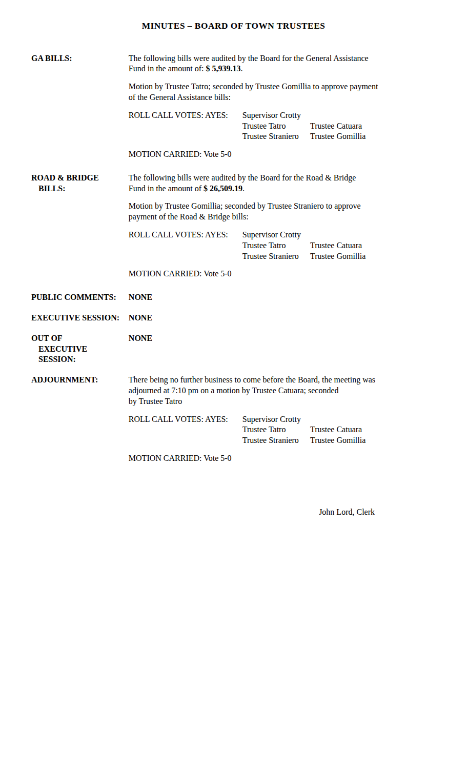MINUTES – BOARD OF TOWN TRUSTEES
| GA BILLS: | The following bills were audited by the Board for the General Assistance Fund in the amount of: $ 5,939.13 . Motion by Trustee Tatro; seconded by Trustee Gomillia to approve payment of the General Assistance bills: / ROLL CALL VOTES: AYES: / Supervisor Crotty Trustee Tatro Trustee Straniero / Trustee Catuara Trustee Gomillia / MOTION CARRIED: Vote 5-0 |
| ROAD & BRIDGE BILLS: | The following bills were audited by the Board for the Road & Bridge Fund in the amount of $ 26,509.19 . Motion by Trustee Gomillia; seconded by Trustee Straniero to approve payment of the Road & Bridge bills: / ROLL CALL VOTES: AYES: / Supervisor Crotty Trustee Tatro Trustee Straniero / Trustee Catuara Trustee Gomillia / MOTION CARRIED: Vote 5-0 |
| PUBLIC COMMENTS: | NONE |
| EXECUTIVE SESSION: | NONE |
| OUT OF EXECUTIVE SESSION: | NONE |
| ADJOURNMENT: | There being no further business to come before the Board, the meeting was adjourned at 7:10 pm on a motion by Trustee Catuara; seconded by Trustee Tatro / ROLL CALL VOTES: AYES: / Supervisor Crotty Trustee Tatro Trustee Straniero / Trustee Catuara Trustee Gomillia / MOTION CARRIED: Vote 5-0 |
John Lord, Clerk